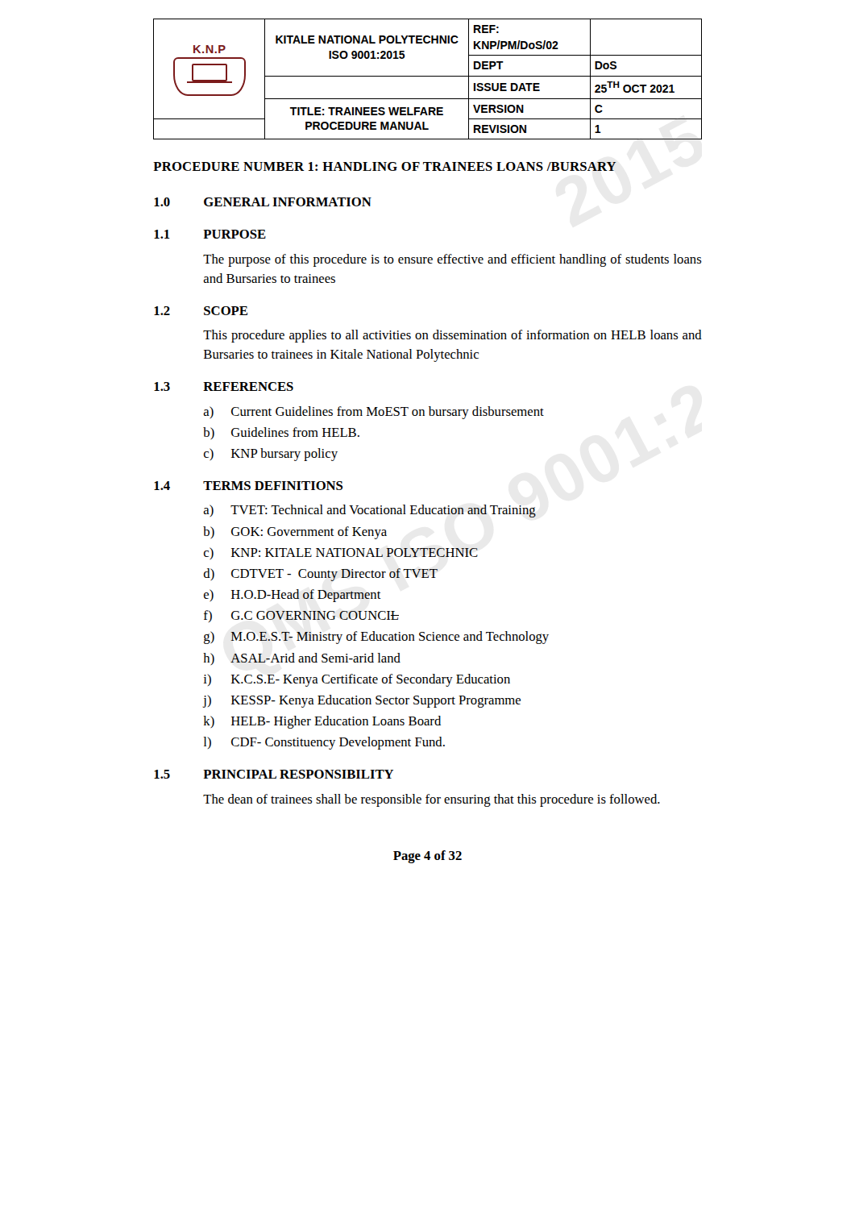| K.N.P | KITALE NATIONAL POLYTECHNIC ISO 9001:2015 | REF: KNP/PM/DoS/02 | |
| DEPT | DoS |
| | ISSUE DATE | 25 TH OCT 2021 |
| TITLE: TRAINEES WELFARE PROCEDURE MANUAL | VERSION | C |
| | REVISION | 1 |
2015
QMS ISO 9001:2015
PROCEDURE NUMBER 1: HANDLING OF TRAINEES LOANS /BURSARY
1.0 General Information
1.1 Purpose
The purpose of this procedure is to ensure effective and efficient handling of students loans and Bursaries to trainees
1.2 Scope
This procedure applies to all activities on dissemination of information on HELB loans and Bursaries to trainees in Kitale National Polytechnic
1.3 References
Current Guidelines from MoEST on bursary disbursement
Guidelines from HELB.
KNP bursary policy
1.4 Terms Definitions
TVET: Technical and Vocational Education and Training
GOK: Government of Kenya
KNP: KITALE NATIONAL POLYTECHNIC
CDTVET - County Director of TVET
H.O.D-Head of Department
G.C GOVERNING COUNCIL
M.O.E.S.T- Ministry of Education Science and Technology
ASAL-Arid and Semi-arid land
K.C.S.E- Kenya Certificate of Secondary Education
KESSP- Kenya Education Sector Support Programme
HELB- Higher Education Loans Board
CDF- Constituency Development Fund.
1.5 Principal Responsibility
The dean of trainees shall be responsible for ensuring that this procedure is followed.
Page 4 of 32